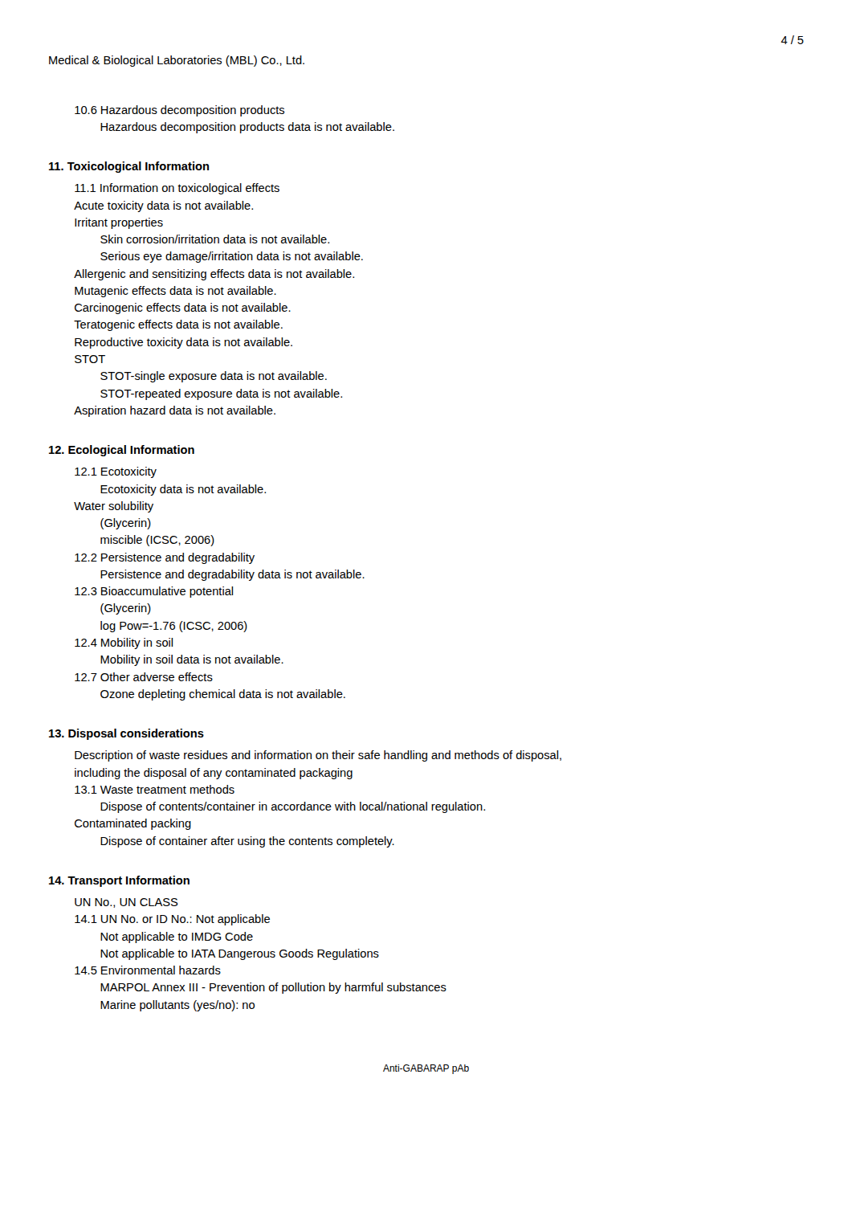4 / 5
Medical & Biological Laboratories (MBL) Co., Ltd.
10.6 Hazardous decomposition products
Hazardous decomposition products data is not available.
11. Toxicological Information
11.1 Information on toxicological effects
Acute toxicity data is not available.
Irritant properties
Skin corrosion/irritation data is not available.
Serious eye damage/irritation data is not available.
Allergenic and sensitizing effects data is not available.
Mutagenic effects data is not available.
Carcinogenic effects data is not available.
Teratogenic effects data is not available.
Reproductive toxicity data is not available.
STOT
STOT-single exposure data is not available.
STOT-repeated exposure data is not available.
Aspiration hazard data is not available.
12. Ecological Information
12.1 Ecotoxicity
Ecotoxicity data is not available.
Water solubility
(Glycerin)
miscible (ICSC, 2006)
12.2 Persistence and degradability
Persistence and degradability data is not available.
12.3 Bioaccumulative potential
(Glycerin)
log Pow=-1.76 (ICSC, 2006)
12.4 Mobility in soil
Mobility in soil data is not available.
12.7 Other adverse effects
Ozone depleting chemical data is not available.
13. Disposal considerations
Description of waste residues and information on their safe handling and methods of disposal,
including the disposal of any contaminated packaging
13.1 Waste treatment methods
Dispose of contents/container in accordance with local/national regulation.
Contaminated packing
Dispose of container after using the contents completely.
14. Transport Information
UN No., UN CLASS
14.1 UN No. or ID No.: Not applicable
Not applicable to IMDG Code
Not applicable to IATA Dangerous Goods Regulations
14.5 Environmental hazards
MARPOL Annex III - Prevention of pollution by harmful substances
Marine pollutants (yes/no): no
Anti-GABARAP pAb